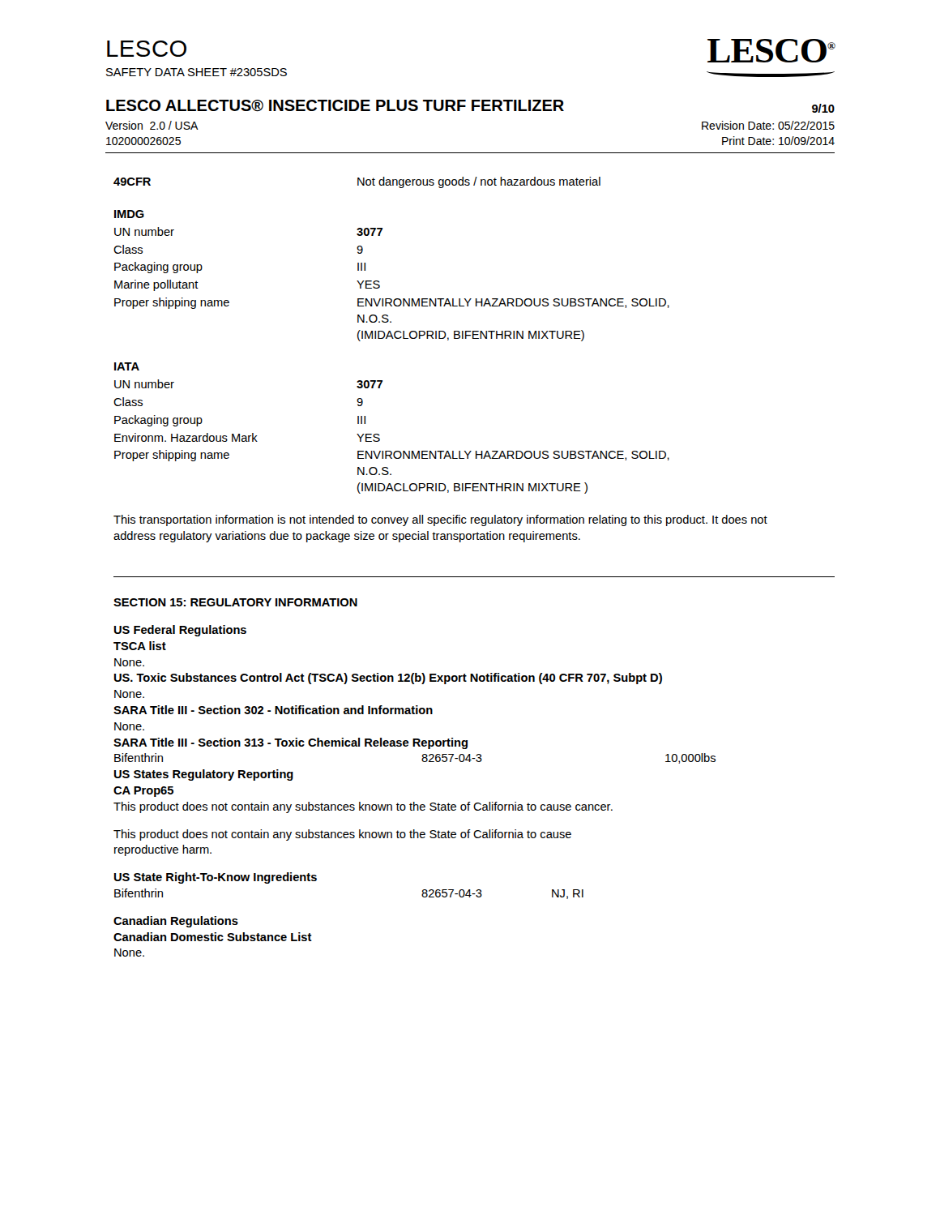LESCO
SAFETY DATA SHEET #2305SDS
LESCO®
LESCO ALLECTUS® INSECTICIDE PLUS TURF FERTILIZER
9/10
Version 2.0 / USA
102000026025
Revision Date: 05/22/2015
Print Date: 10/09/2014
49CFR
Not dangerous goods / not hazardous material
IMDG
UN number
3077
Class
9
Packaging group
III
Marine pollutant
YES
Proper shipping name
ENVIRONMENTALLY HAZARDOUS SUBSTANCE, SOLID,
N.O.S.
(IMIDACLOPRID, BIFENTHRIN MIXTURE)
IATA
UN number
3077
Class
9
Packaging group
III
Environm. Hazardous Mark
YES
Proper shipping name
ENVIRONMENTALLY HAZARDOUS SUBSTANCE, SOLID,
N.O.S.
(IMIDACLOPRID, BIFENTHRIN MIXTURE )
This transportation information is not intended to convey all specific regulatory information relating to this product. It does not address regulatory variations due to package size or special transportation requirements.
SECTION 15: REGULATORY INFORMATION
US Federal Regulations
TSCA list
None.
US. Toxic Substances Control Act (TSCA) Section 12(b) Export Notification (40 CFR 707, Subpt D)
None.
SARA Title III - Section 302 - Notification and Information
None.
SARA Title III - Section 313 - Toxic Chemical Release Reporting
Bifenthrin
82657-04-3
10,000lbs
US States Regulatory Reporting
CA Prop65
This product does not contain any substances known to the State of California to cause cancer.
This product does not contain any substances known to the State of California to cause
reproductive harm.
US State Right-To-Know Ingredients
Bifenthrin
82657-04-3
NJ, RI
Canadian Regulations
Canadian Domestic Substance List
None.